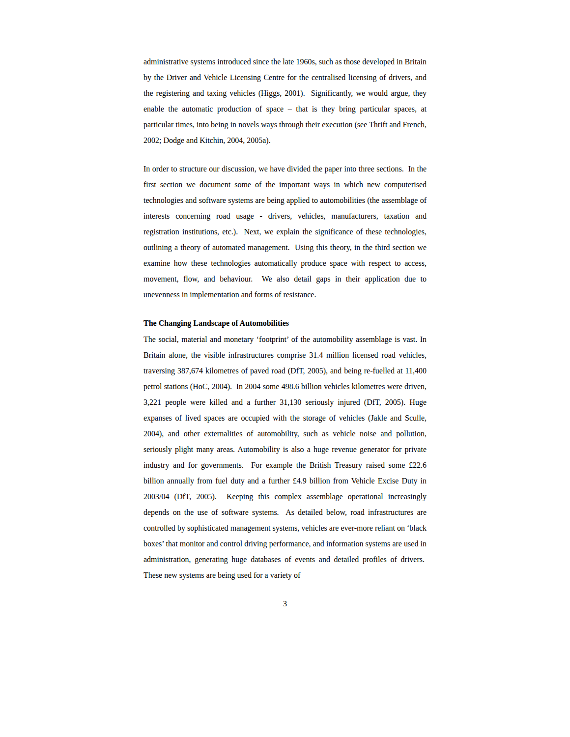administrative systems introduced since the late 1960s, such as those developed in Britain by the Driver and Vehicle Licensing Centre for the centralised licensing of drivers, and the registering and taxing vehicles (Higgs, 2001). Significantly, we would argue, they enable the automatic production of space – that is they bring particular spaces, at particular times, into being in novels ways through their execution (see Thrift and French, 2002; Dodge and Kitchin, 2004, 2005a).
In order to structure our discussion, we have divided the paper into three sections. In the first section we document some of the important ways in which new computerised technologies and software systems are being applied to automobilities (the assemblage of interests concerning road usage - drivers, vehicles, manufacturers, taxation and registration institutions, etc.). Next, we explain the significance of these technologies, outlining a theory of automated management. Using this theory, in the third section we examine how these technologies automatically produce space with respect to access, movement, flow, and behaviour. We also detail gaps in their application due to unevenness in implementation and forms of resistance.
The Changing Landscape of Automobilities
The social, material and monetary ‘footprint’ of the automobility assemblage is vast. In Britain alone, the visible infrastructures comprise 31.4 million licensed road vehicles, traversing 387,674 kilometres of paved road (DfT, 2005), and being re-fuelled at 11,400 petrol stations (HoC, 2004). In 2004 some 498.6 billion vehicles kilometres were driven, 3,221 people were killed and a further 31,130 seriously injured (DfT, 2005). Huge expanses of lived spaces are occupied with the storage of vehicles (Jakle and Sculle, 2004), and other externalities of automobility, such as vehicle noise and pollution, seriously plight many areas. Automobility is also a huge revenue generator for private industry and for governments. For example the British Treasury raised some £22.6 billion annually from fuel duty and a further £4.9 billion from Vehicle Excise Duty in 2003/04 (DfT, 2005). Keeping this complex assemblage operational increasingly depends on the use of software systems. As detailed below, road infrastructures are controlled by sophisticated management systems, vehicles are ever-more reliant on ‘black boxes’ that monitor and control driving performance, and information systems are used in administration, generating huge databases of events and detailed profiles of drivers. These new systems are being used for a variety of
3